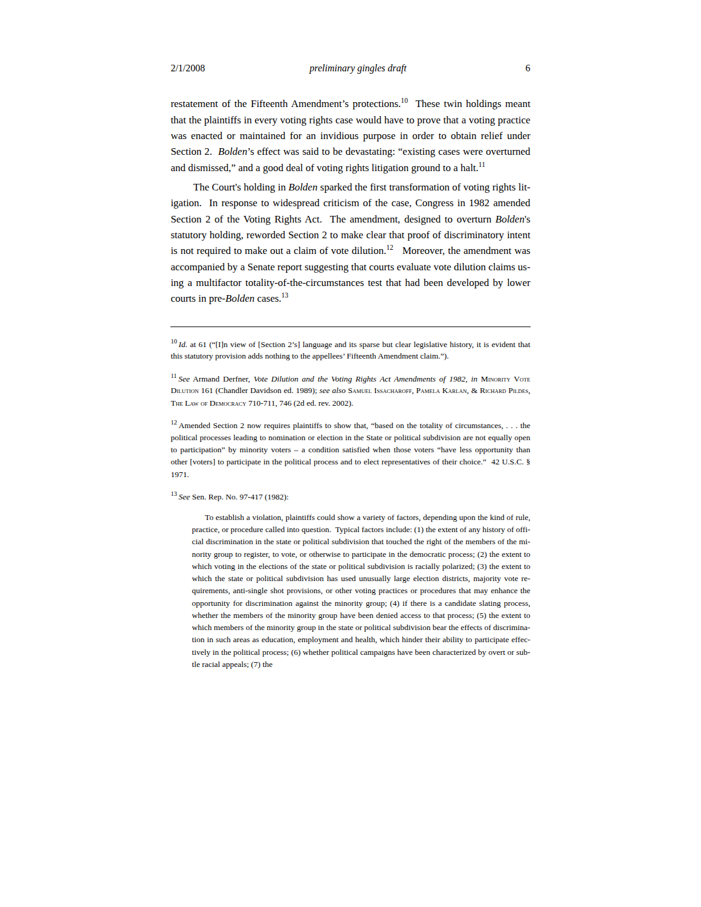2/1/2008 preliminary gingles draft 6
restatement of the Fifteenth Amendment’s protections.10 These twin holdings meant that the plaintiffs in every voting rights case would have to prove that a voting practice was enacted or maintained for an invidious purpose in order to obtain relief under Section 2. Bolden’s effect was said to be devastating: “existing cases were overturned and dismissed,” and a good deal of voting rights litigation ground to a halt.11
The Court's holding in Bolden sparked the first transformation of voting rights litigation. In response to widespread criticism of the case, Congress in 1982 amended Section 2 of the Voting Rights Act. The amendment, designed to overturn Bolden's statutory holding, reworded Section 2 to make clear that proof of discriminatory intent is not required to make out a claim of vote dilution.12 Moreover, the amendment was accompanied by a Senate report suggesting that courts evaluate vote dilution claims using a multifactor totality-of-the-circumstances test that had been developed by lower courts in pre-Bolden cases.13
10 Id. at 61 (“[I]n view of [Section 2’s] language and its sparse but clear legislative history, it is evident that this statutory provision adds nothing to the appellees’ Fifteenth Amendment claim.”).
11 See Armand Derfner, Vote Dilution and the Voting Rights Act Amendments of 1982, in Minority Vote Dilution 161 (Chandler Davidson ed. 1989); see also Samuel Issacharoff, Pamela Karlan, & Richard Pildes, The Law of Democracy 710-711, 746 (2d ed. rev. 2002).
12 Amended Section 2 now requires plaintiffs to show that, “based on the totality of circumstances, . . . the political processes leading to nomination or election in the State or political subdivision are not equally open to participation” by minority voters – a condition satisfied when those voters “have less opportunity than other [voters] to participate in the political process and to elect representatives of their choice.” 42 U.S.C. § 1971.
13 See Sen. Rep. No. 97-417 (1982):
To establish a violation, plaintiffs could show a variety of factors, depending upon the kind of rule, practice, or procedure called into question. Typical factors include: (1) the extent of any history of official discrimination in the state or political subdivision that touched the right of the members of the minority group to register, to vote, or otherwise to participate in the democratic process; (2) the extent to which voting in the elections of the state or political subdivision is racially polarized; (3) the extent to which the state or political subdivision has used unusually large election districts, majority vote requirements, anti-single shot provisions, or other voting practices or procedures that may enhance the opportunity for discrimination against the minority group; (4) if there is a candidate slating process, whether the members of the minority group have been denied access to that process; (5) the extent to which members of the minority group in the state or political subdivision bear the effects of discrimination in such areas as education, employment and health, which hinder their ability to participate effectively in the political process; (6) whether political campaigns have been characterized by overt or subtle racial appeals; (7) the